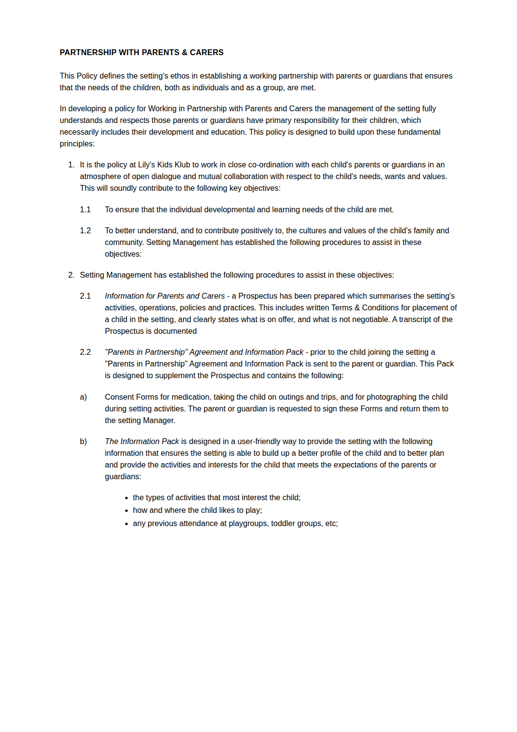PARTNERSHIP WITH PARENTS & CARERS
This Policy defines the setting's ethos in establishing a working partnership with parents or guardians that ensures that the needs of the children, both as individuals and as a group, are met.
In developing a policy for Working in Partnership with Parents and Carers the management of the setting fully understands and respects those parents or guardians have primary responsibility for their children, which necessarily includes their development and education. This policy is designed to build upon these fundamental principles:
It is the policy at Lily's Kids Klub to work in close co-ordination with each child's parents or guardians in an atmosphere of open dialogue and mutual collaboration with respect to the child's needs, wants and values. This will soundly contribute to the following key objectives:
1.1
To ensure that the individual developmental and learning needs of the child are met.
1.2
To better understand, and to contribute positively to, the cultures and values of the child's family and community. Setting Management has established the following procedures to assist in these objectives:
Setting Management has established the following procedures to assist in these objectives:
2.1
Information for Parents and Carers - a Prospectus has been prepared which summarises the setting's activities, operations, policies and practices. This includes written Terms & Conditions for placement of a child in the setting, and clearly states what is on offer, and what is not negotiable. A transcript of the Prospectus is documented
2.2
"Parents in Partnership" Agreement and Information Pack - prior to the child joining the setting a "Parents in Partnership" Agreement and Information Pack is sent to the parent or guardian. This Pack is designed to supplement the Prospectus and contains the following:
a)
Consent Forms for medication, taking the child on outings and trips, and for photographing the child during setting activities. The parent or guardian is requested to sign these Forms and return them to the setting Manager.
b)
The Information Pack is designed in a user-friendly way to provide the setting with the following information that ensures the setting is able to build up a better profile of the child and to better plan and provide the activities and interests for the child that meets the expectations of the parents or guardians:
the types of activities that most interest the child;
how and where the child likes to play;
any previous attendance at playgroups, toddler groups, etc;